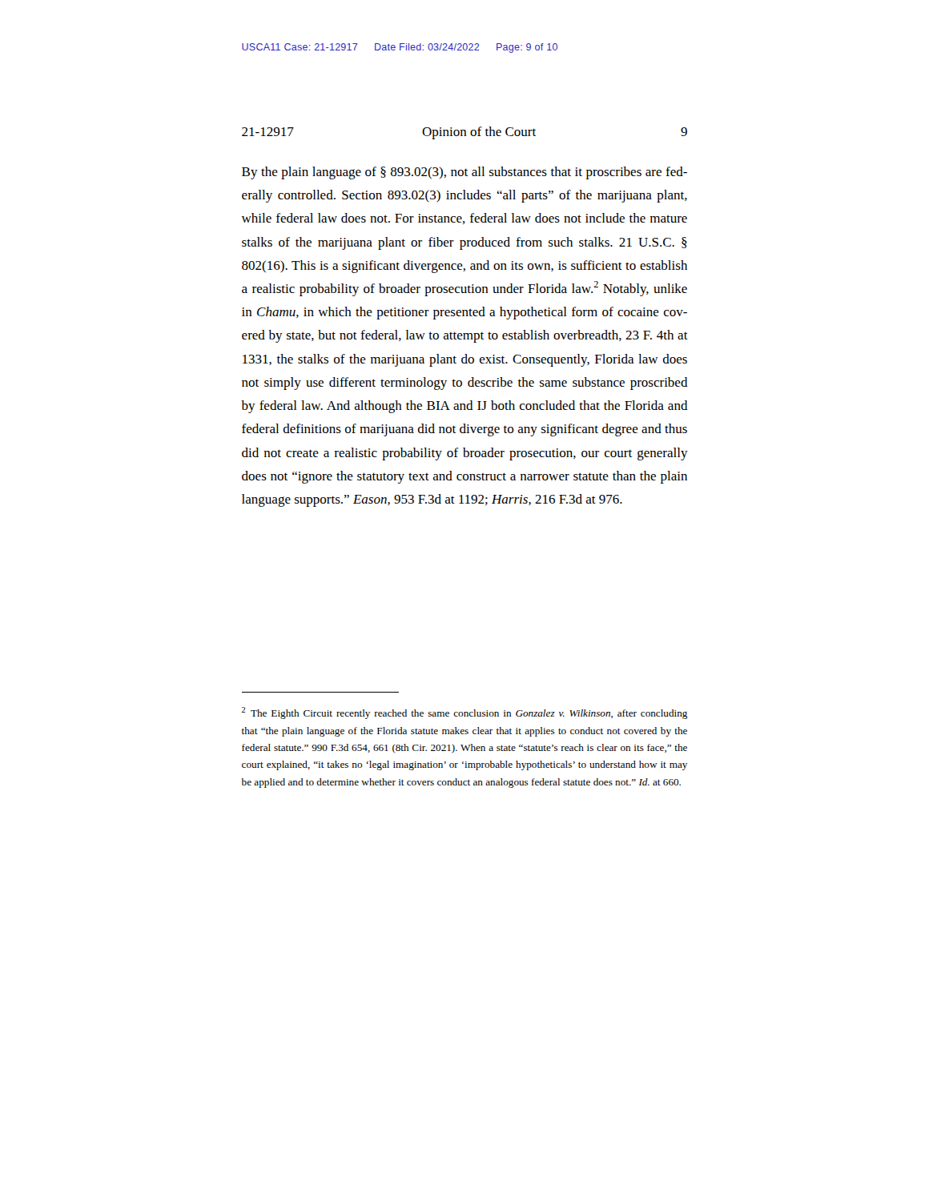USCA11 Case: 21-12917 Date Filed: 03/24/2022 Page: 9 of 10
21-12917
Opinion of the Court
9
By the plain language of § 893.02(3), not all substances that it proscribes are federally controlled. Section 893.02(3) includes “all parts” of the marijuana plant, while federal law does not. For instance, federal law does not include the mature stalks of the marijuana plant or fiber produced from such stalks. 21 U.S.C. § 802(16). This is a significant divergence, and on its own, is sufficient to establish a realistic probability of broader prosecution under Florida law.2 Notably, unlike in Chamu, in which the petitioner presented a hypothetical form of cocaine covered by state, but not federal, law to attempt to establish overbreadth, 23 F. 4th at 1331, the stalks of the marijuana plant do exist. Consequently, Florida law does not simply use different terminology to describe the same substance proscribed by federal law. And although the BIA and IJ both concluded that the Florida and federal definitions of marijuana did not diverge to any significant degree and thus did not create a realistic probability of broader prosecution, our court generally does not “ignore the statutory text and construct a narrower statute than the plain language supports.” Eason, 953 F.3d at 1192; Harris, 216 F.3d at 976.
2 The Eighth Circuit recently reached the same conclusion in Gonzalez v. Wilkinson, after concluding that “the plain language of the Florida statute makes clear that it applies to conduct not covered by the federal statute.” 990 F.3d 654, 661 (8th Cir. 2021). When a state “statute’s reach is clear on its face,” the court explained, “it takes no ‘legal imagination’ or ‘improbable hypotheticals’ to understand how it may be applied and to determine whether it covers conduct an analogous federal statute does not.” Id. at 660.